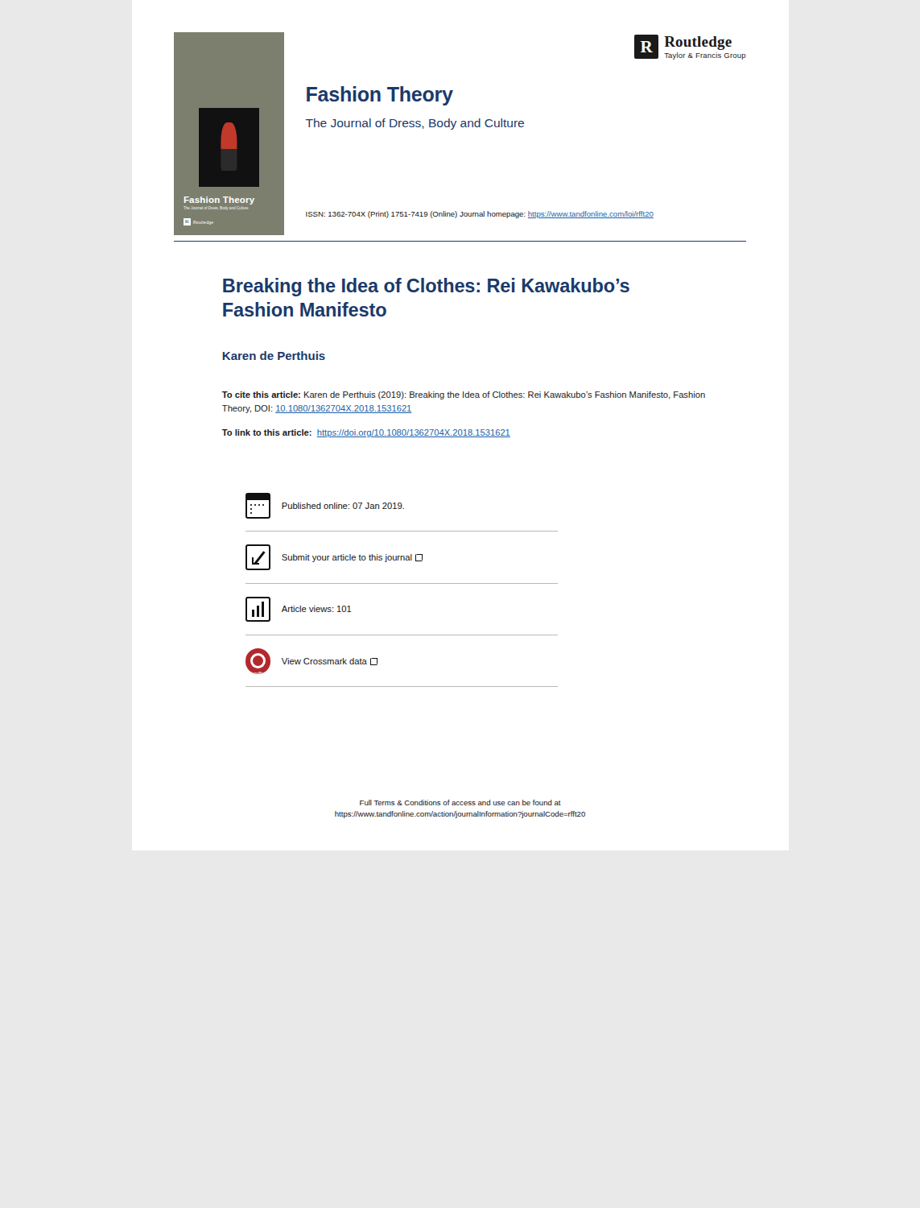Fashion Theory
The Journal of Dress, Body and Culture
R
Routledge
R
Routledge
Taylor & Francis Group
Fashion Theory
The Journal of Dress, Body and Culture
ISSN: 1362-704X (Print) 1751-7419 (Online) Journal homepage: https://www.tandfonline.com/loi/rfft20
Breaking the Idea of Clothes: Rei Kawakubo’s
Fashion Manifesto
Karen de Perthuis
To cite this article: Karen de Perthuis (2019): Breaking the Idea of Clothes: Rei Kawakubo’s Fashion Manifesto, Fashion Theory, DOI: 10.1080/1362704X.2018.1531621
To link to this article: https://doi.org/10.1080/1362704X.2018.1531621
Published online: 07 Jan 2019.
Submit your article to this journal
Article views: 101
CrossMark
View Crossmark data
Full Terms & Conditions of access and use can be found at
https://www.tandfonline.com/action/journalInformation?journalCode=rfft20